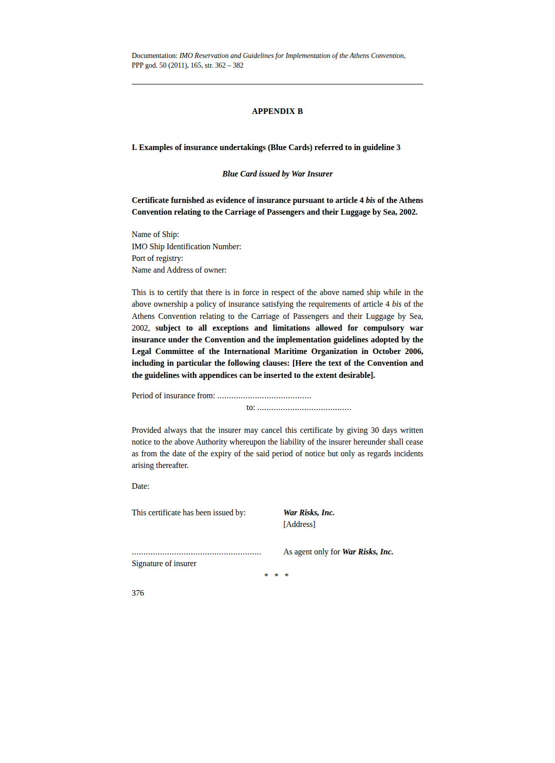Documentation: IMO Reservation and Guidelines for Implementation of the Athens Convention,
PPP god. 50 (2011), 165, str. 362 – 382
APPENDIX B
I. Examples of insurance undertakings (Blue Cards) referred to in guideline 3
Blue Card issued by War Insurer
Certificate furnished as evidence of insurance pursuant to article 4 bis of the Athens Convention relating to the Carriage of Passengers and their Luggage by Sea, 2002.
Name of Ship:
IMO Ship Identification Number:
Port of registry:
Name and Address of owner:
This is to certify that there is in force in respect of the above named ship while in the above ownership a policy of insurance satisfying the requirements of article 4 bis of the Athens Convention relating to the Carriage of Passengers and their Luggage by Sea, 2002, subject to all exceptions and limitations allowed for compulsory war insurance under the Convention and the implementation guidelines adopted by the Legal Committee of the International Maritime Organization in October 2006, including in particular the following clauses: [Here the text of the Convention and the guidelines with appendices can be inserted to the extent desirable].
Period of insurance from: ........................................
to: ........................................
Provided always that the insurer may cancel this certificate by giving 30 days written notice to the above Authority whereupon the liability of the insurer hereunder shall cease as from the date of the expiry of the said period of notice but only as regards incidents arising thereafter.
Date:
| This certificate has been issued by: | War Risks, Inc. [Address] |
| ....................................................... Signature of insurer | As agent only for War Risks, Inc. |
* * *
376